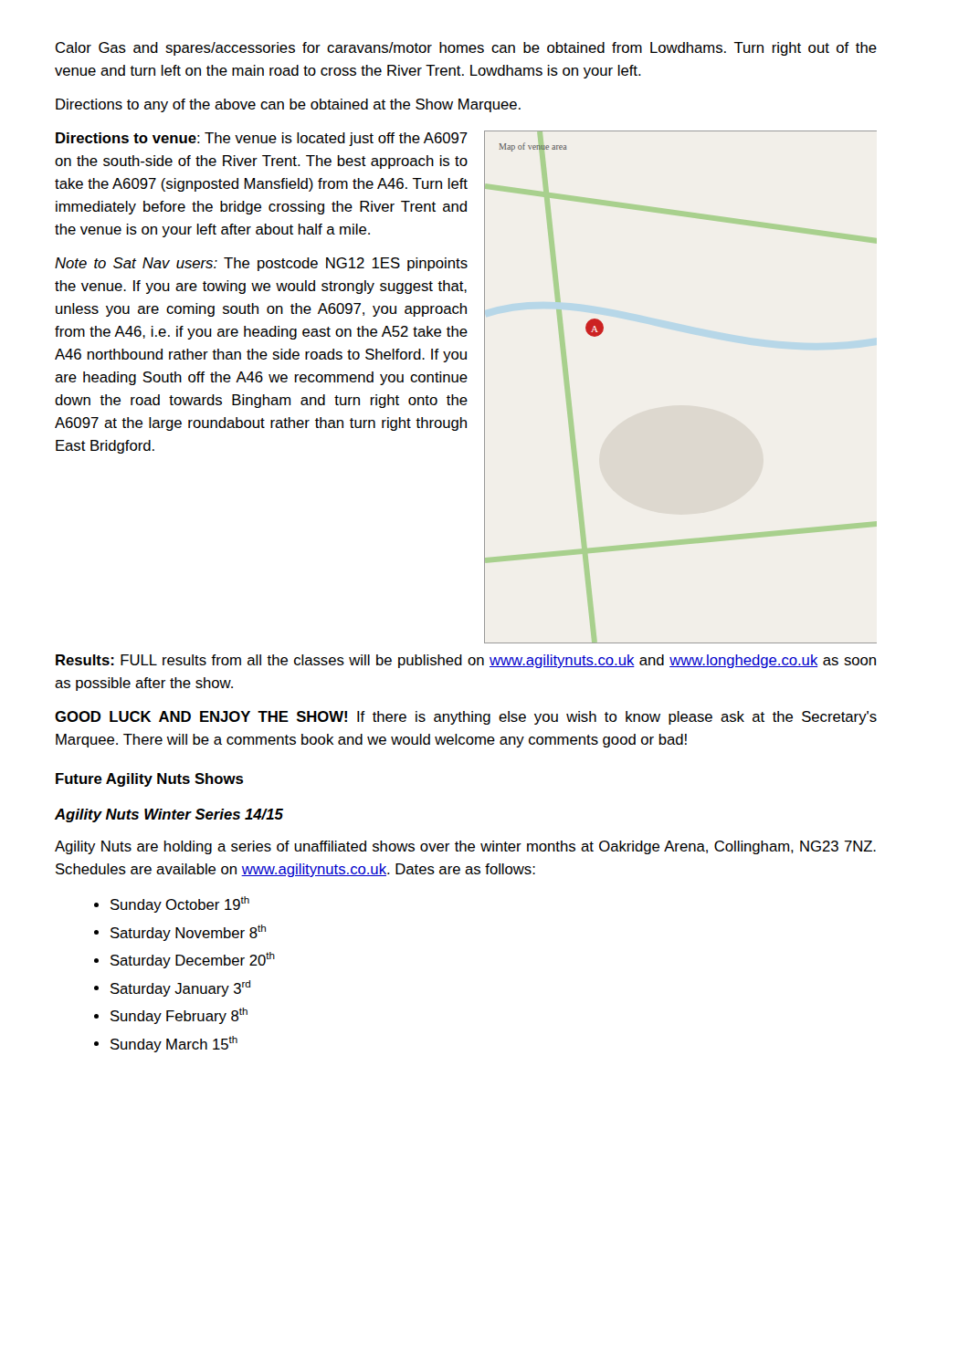Calor Gas and spares/accessories for caravans/motor homes can be obtained from Lowdhams. Turn right out of the venue and turn left on the main road to cross the River Trent. Lowdhams is on your left.
Directions to any of the above can be obtained at the Show Marquee.
Directions to venue: The venue is located just off the A6097 on the south-side of the River Trent. The best approach is to take the A6097 (signposted Mansfield) from the A46. Turn left immediately before the bridge crossing the River Trent and the venue is on your left after about half a mile.
Note to Sat Nav users: The postcode NG12 1ES pinpoints the venue. If you are towing we would strongly suggest that, unless you are coming south on the A6097, you approach from the A46, i.e. if you are heading east on the A52 take the A46 northbound rather than the side roads to Shelford. If you are heading South off the A46 we recommend you continue down the road towards Bingham and turn right onto the A6097 at the large roundabout rather than turn right through East Bridgford.
Results: FULL results from all the classes will be published on www.agilitynuts.co.uk and www.longhedge.co.uk as soon as possible after the show.
GOOD LUCK AND ENJOY THE SHOW! If there is anything else you wish to know please ask at the Secretary's Marquee. There will be a comments book and we would welcome any comments good or bad!
Future Agility Nuts Shows
Agility Nuts Winter Series 14/15
Agility Nuts are holding a series of unaffiliated shows over the winter months at Oakridge Arena, Collingham, NG23 7NZ. Schedules are available on www.agilitynuts.co.uk. Dates are as follows:
Sunday October 19th
Saturday November 8th
Saturday December 20th
Saturday January 3rd
Sunday February 8th
Sunday March 15th